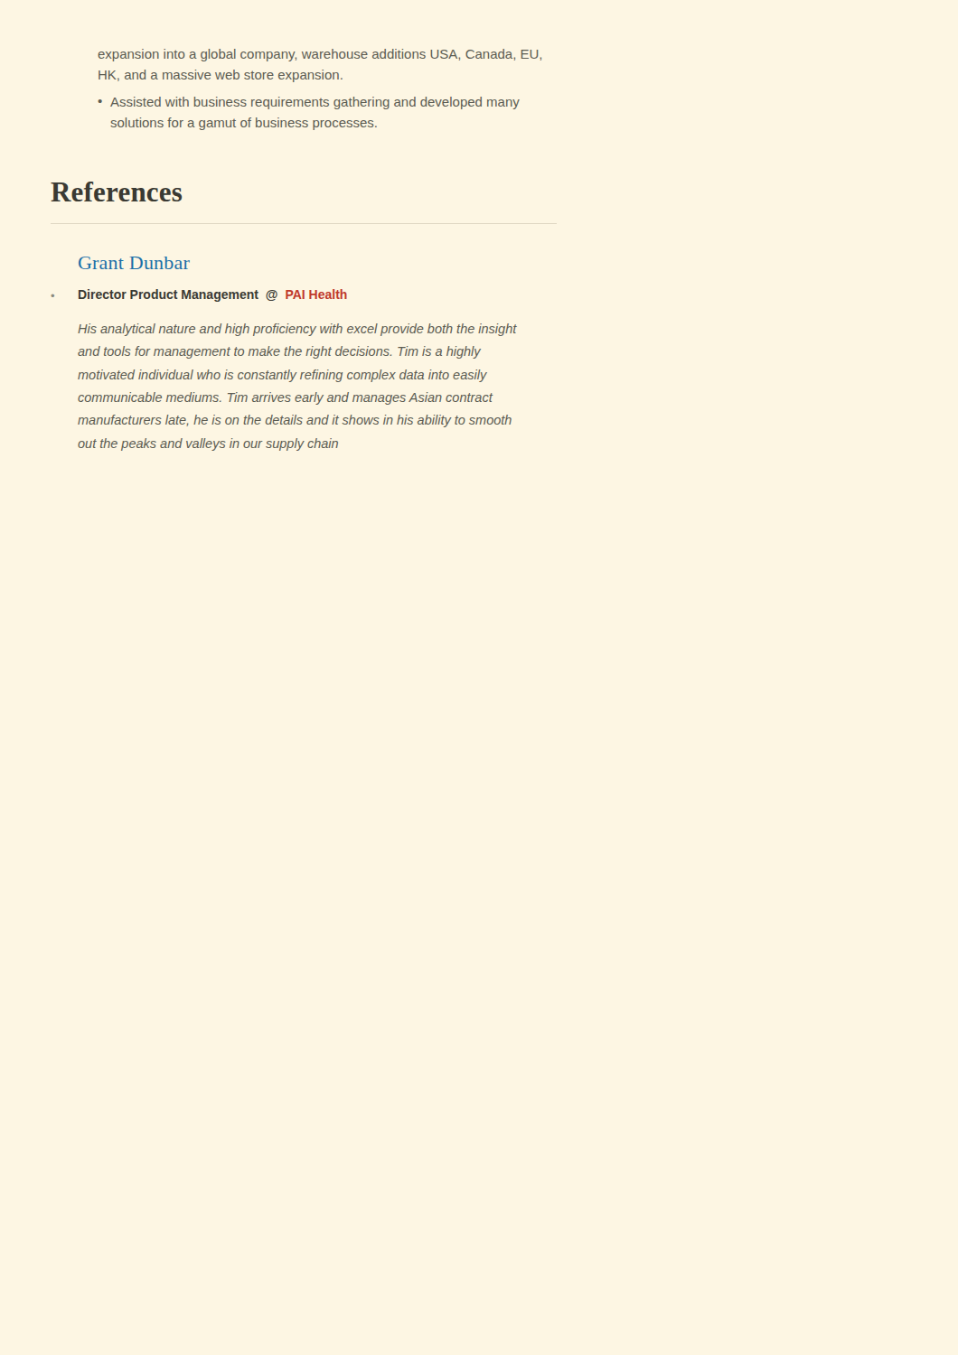expansion into a global company, warehouse additions USA, Canada, EU, HK, and a massive web store expansion.
Assisted with business requirements gathering and developed many solutions for a gamut of business processes.
References
Grant Dunbar
Director Product Management @ PAI Health
His analytical nature and high proficiency with excel provide both the insight and tools for management to make the right decisions. Tim is a highly motivated individual who is constantly refining complex data into easily communicable mediums. Tim arrives early and manages Asian contract manufacturers late, he is on the details and it shows in his ability to smooth out the peaks and valleys in our supply chain